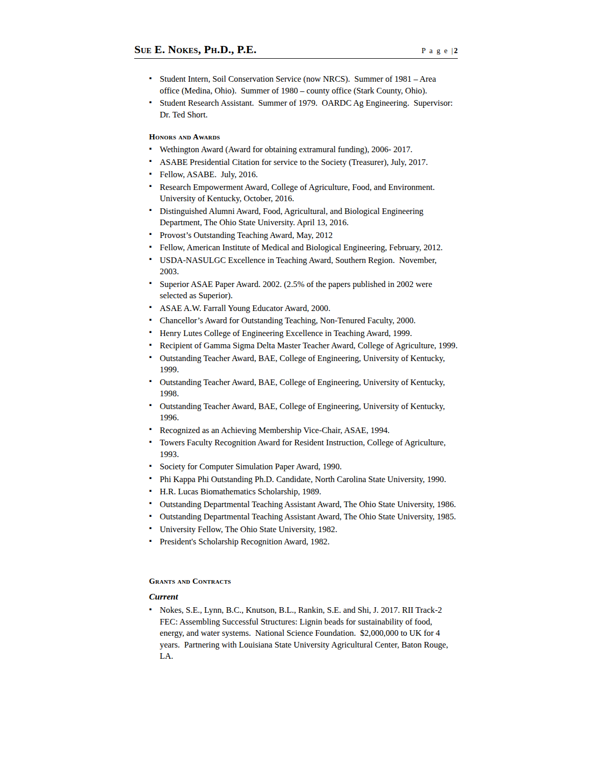Sue E. Nokes, Ph.D., P.E.
P a g e |2
Student Intern, Soil Conservation Service (now NRCS). Summer of 1981 – Area office (Medina, Ohio). Summer of 1980 – county office (Stark County, Ohio).
Student Research Assistant. Summer of 1979. OARDC Ag Engineering. Supervisor: Dr. Ted Short.
Honors and Awards
Wethington Award (Award for obtaining extramural funding), 2006- 2017.
ASABE Presidential Citation for service to the Society (Treasurer), July, 2017.
Fellow, ASABE. July, 2016.
Research Empowerment Award, College of Agriculture, Food, and Environment. University of Kentucky, October, 2016.
Distinguished Alumni Award, Food, Agricultural, and Biological Engineering Department, The Ohio State University. April 13, 2016.
Provost’s Outstanding Teaching Award, May, 2012
Fellow, American Institute of Medical and Biological Engineering, February, 2012.
USDA-NASULGC Excellence in Teaching Award, Southern Region. November, 2003.
Superior ASAE Paper Award. 2002. (2.5% of the papers published in 2002 were selected as Superior).
ASAE A.W. Farrall Young Educator Award, 2000.
Chancellor’s Award for Outstanding Teaching, Non-Tenured Faculty, 2000.
Henry Lutes College of Engineering Excellence in Teaching Award, 1999.
Recipient of Gamma Sigma Delta Master Teacher Award, College of Agriculture, 1999.
Outstanding Teacher Award, BAE, College of Engineering, University of Kentucky, 1999.
Outstanding Teacher Award, BAE, College of Engineering, University of Kentucky, 1998.
Outstanding Teacher Award, BAE, College of Engineering, University of Kentucky, 1996.
Recognized as an Achieving Membership Vice-Chair, ASAE, 1994.
Towers Faculty Recognition Award for Resident Instruction, College of Agriculture, 1993.
Society for Computer Simulation Paper Award, 1990.
Phi Kappa Phi Outstanding Ph.D. Candidate, North Carolina State University, 1990.
H.R. Lucas Biomathematics Scholarship, 1989.
Outstanding Departmental Teaching Assistant Award, The Ohio State University, 1986.
Outstanding Departmental Teaching Assistant Award, The Ohio State University, 1985.
University Fellow, The Ohio State University, 1982.
President's Scholarship Recognition Award, 1982.
Grants and Contracts
Current
Nokes, S.E., Lynn, B.C., Knutson, B.L., Rankin, S.E. and Shi, J. 2017. RII Track-2 FEC: Assembling Successful Structures: Lignin beads for sustainability of food, energy, and water systems. National Science Foundation. $2,000,000 to UK for 4 years. Partnering with Louisiana State University Agricultural Center, Baton Rouge, LA.